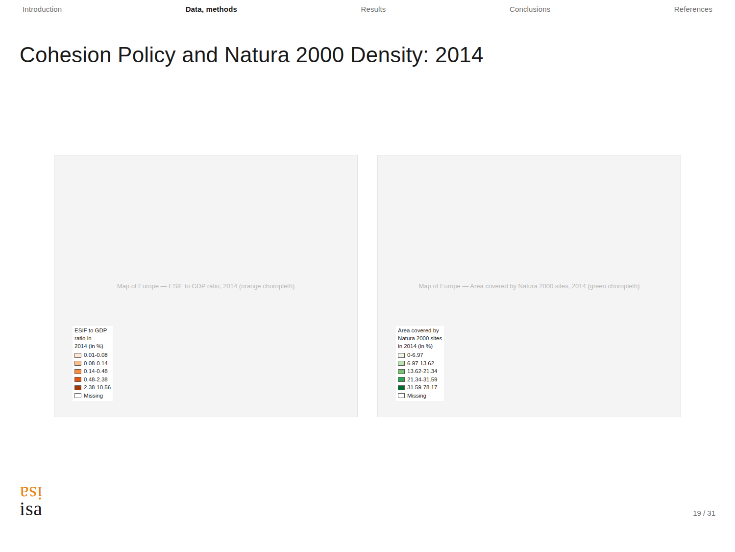Introduction Data, methods Results Conclusions References
Cohesion Policy and Natura 2000 Density: 2014
Map of Europe — ESIF to GDP ratio, 2014 (orange choropleth)
ESIF to GDP ratio in 2014 (in %)
0.01-0.08
0.08-0.14
0.14-0.48
0.48-2.38
2.38-10.56
Missing
Map of Europe — Area covered by Natura 2000 sites, 2014 (green choropleth)
Area covered by Natura 2000 sites in 2014 (in %)
0-6.97
6.97-13.62
13.62-21.34
21.34-31.59
31.59-78.17
Missing
isa isa
19 / 31